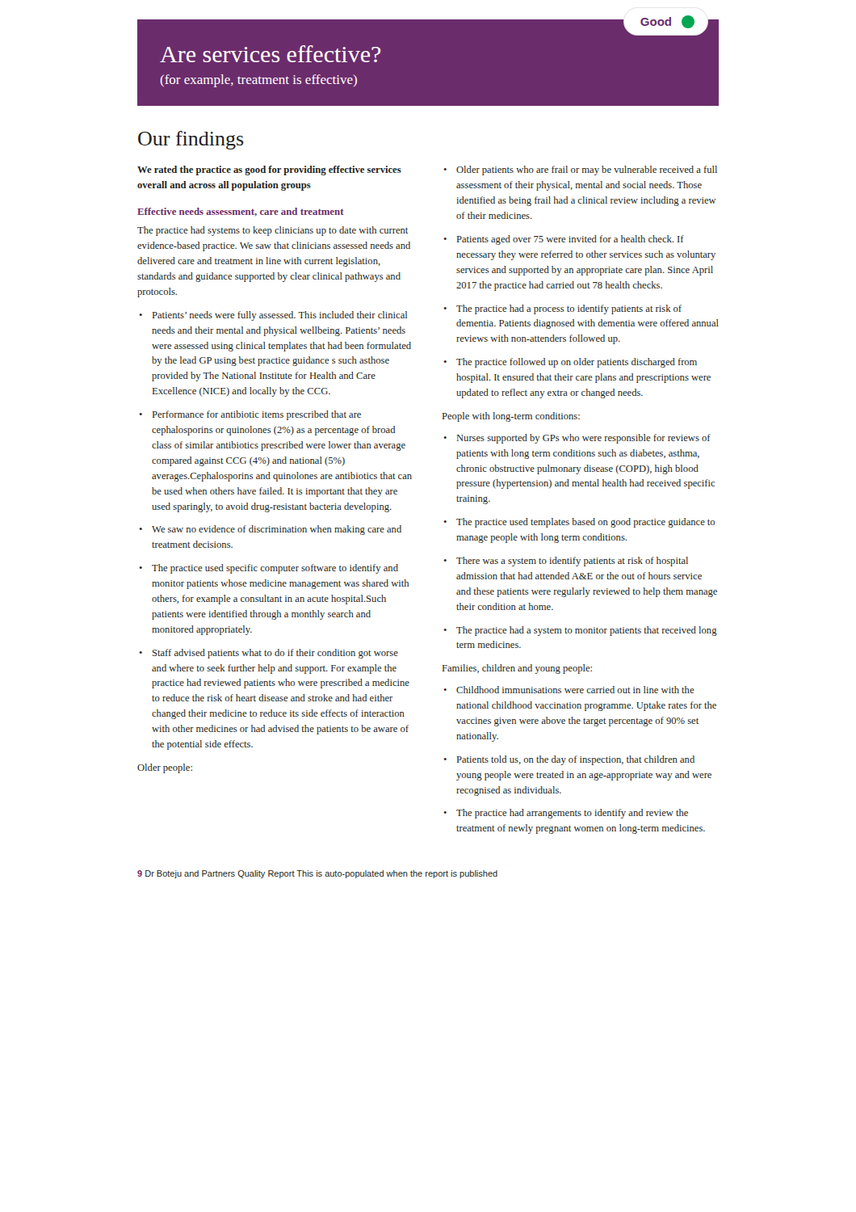Good
Are services effective?
(for example, treatment is effective)
Our findings
We rated the practice as good for providing effective services overall and across all population groups
Effective needs assessment, care and treatment
The practice had systems to keep clinicians up to date with current evidence-based practice. We saw that clinicians assessed needs and delivered care and treatment in line with current legislation, standards and guidance supported by clear clinical pathways and protocols.
Patients’ needs were fully assessed. This included their clinical needs and their mental and physical wellbeing. Patients’ needs were assessed using clinical templates that had been formulated by the lead GP using best practice guidance s such asthose provided by The National Institute for Health and Care Excellence (NICE) and locally by the CCG.
Performance for antibiotic items prescribed that are cephalosporins or quinolones (2%) as a percentage of broad class of similar antibiotics prescribed were lower than average compared against CCG (4%) and national (5%) averages.Cephalosporins and quinolones are antibiotics that can be used when others have failed. It is important that they are used sparingly, to avoid drug-resistant bacteria developing.
We saw no evidence of discrimination when making care and treatment decisions.
The practice used specific computer software to identify and monitor patients whose medicine management was shared with others, for example a consultant in an acute hospital.Such patients were identified through a monthly search and monitored appropriately.
Staff advised patients what to do if their condition got worse and where to seek further help and support. For example the practice had reviewed patients who were prescribed a medicine to reduce the risk of heart disease and stroke and had either changed their medicine to reduce its side effects of interaction with other medicines or had advised the patients to be aware of the potential side effects.
Older people:
Older patients who are frail or may be vulnerable received a full assessment of their physical, mental and social needs. Those identified as being frail had a clinical review including a review of their medicines.
Patients aged over 75 were invited for a health check. If necessary they were referred to other services such as voluntary services and supported by an appropriate care plan. Since April 2017 the practice had carried out 78 health checks.
The practice had a process to identify patients at risk of dementia. Patients diagnosed with dementia were offered annual reviews with non-attenders followed up.
The practice followed up on older patients discharged from hospital. It ensured that their care plans and prescriptions were updated to reflect any extra or changed needs.
People with long-term conditions:
Nurses supported by GPs who were responsible for reviews of patients with long term conditions such as diabetes, asthma, chronic obstructive pulmonary disease (COPD), high blood pressure (hypertension) and mental health had received specific training.
The practice used templates based on good practice guidance to manage people with long term conditions.
There was a system to identify patients at risk of hospital admission that had attended A&E or the out of hours service and these patients were regularly reviewed to help them manage their condition at home.
The practice had a system to monitor patients that received long term medicines.
Families, children and young people:
Childhood immunisations were carried out in line with the national childhood vaccination programme. Uptake rates for the vaccines given were above the target percentage of 90% set nationally.
Patients told us, on the day of inspection, that children and young people were treated in an age-appropriate way and were recognised as individuals.
The practice had arrangements to identify and review the treatment of newly pregnant women on long-term medicines.
9 Dr Boteju and Partners Quality Report This is auto-populated when the report is published